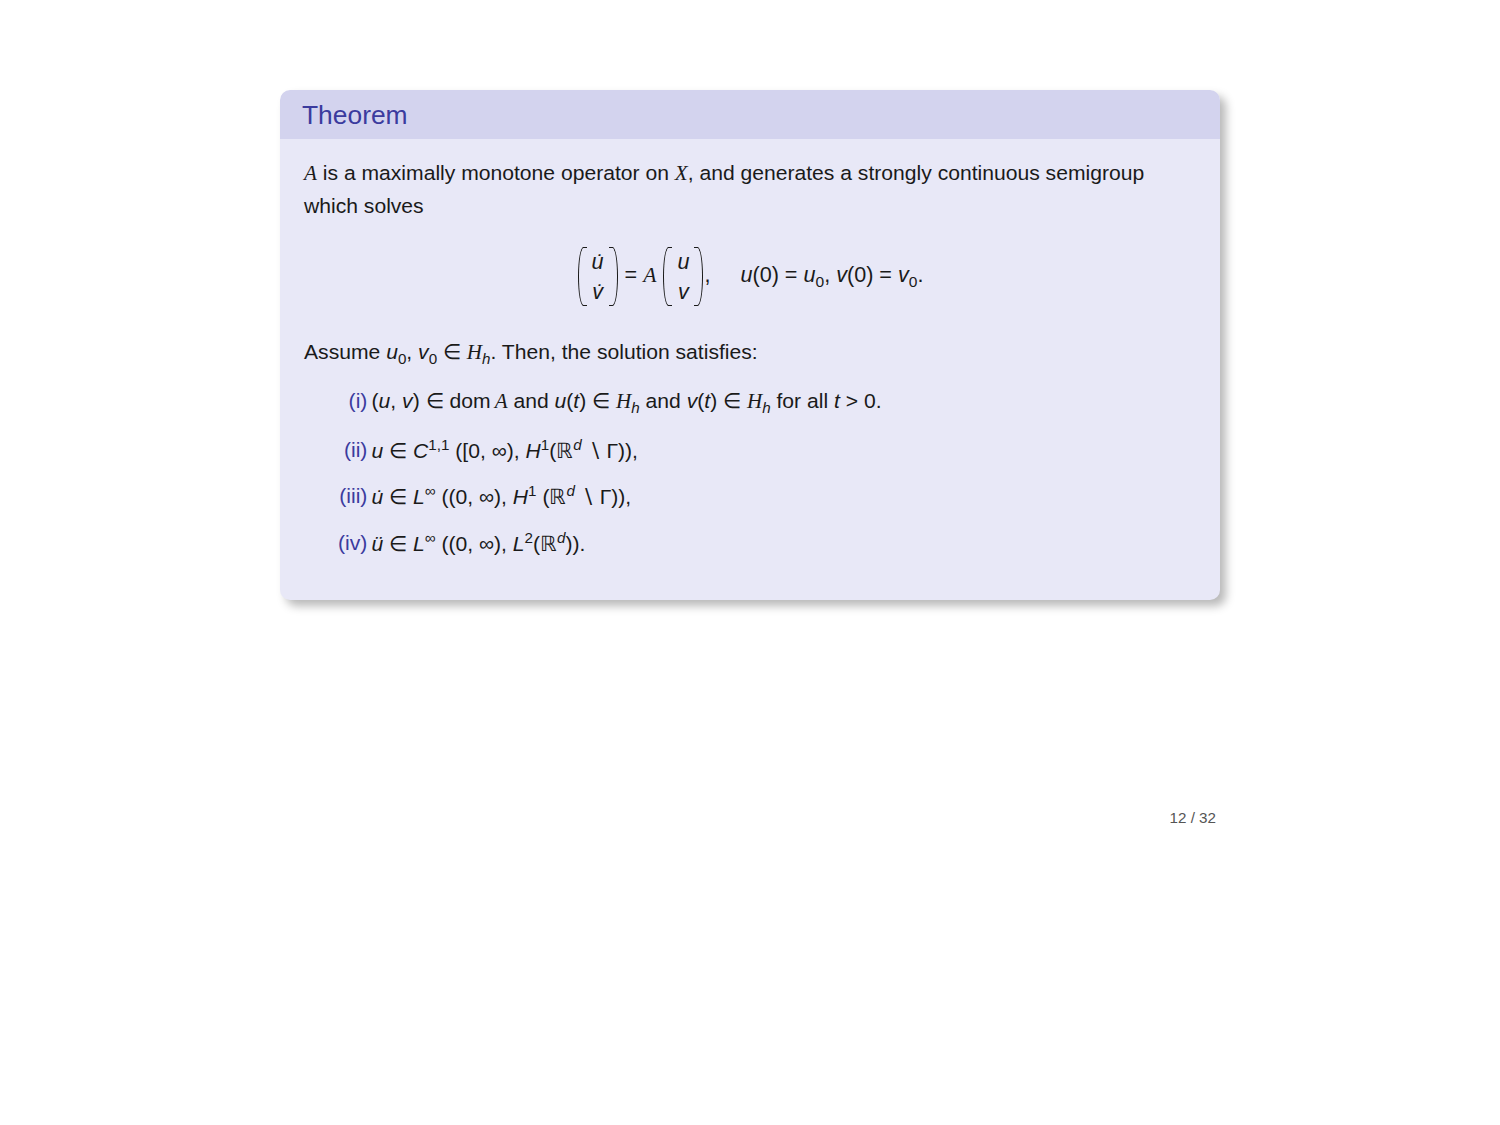Theorem
A is a maximally monotone operator on X, and generates a strongly continuous semigroup which solves
u̇ v̇ = A u v , u(0) = u0, v(0) = v0.
Assume u0, v0 ∈ Hh. Then, the solution satisfies:
(i)(u, v) ∈ dom A and u(t) ∈ Hh and v(t) ∈ Hh for all t > 0.
(ii) u ∈ C1,1 ([0, ∞), H1(ℝd ∖ Γ)),
(iii) u̇ ∈ L∞ ((0, ∞), H1 (ℝd ∖ Γ)),
(iv) ü ∈ L∞ ((0, ∞), L2(ℝd)).
12 / 32